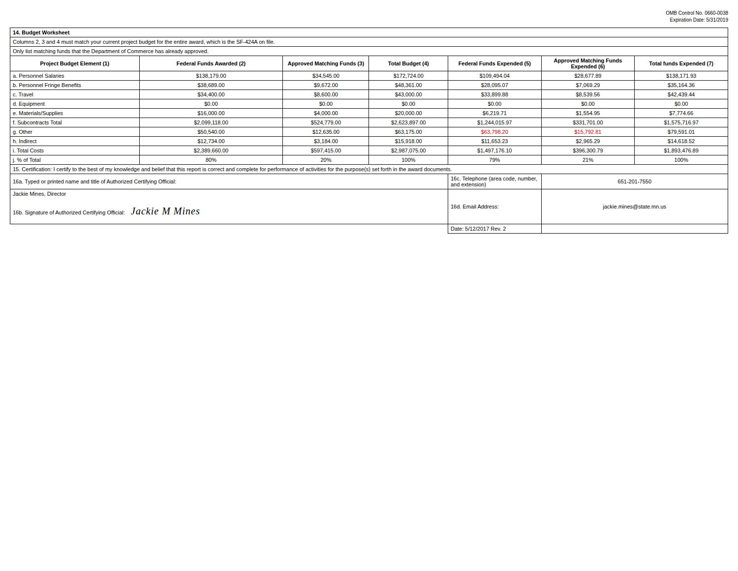OMB Control No. 0660-0038
Expiration Date: 5/31/2019
| 14. Budget Worksheet |
| Columns 2, 3 and 4 must match your current project budget for the entire award, which is the SF-424A on file. |
| Only list matching funds that the Department of Commerce has already approved. |
| Project Budget Element (1) | Federal Funds Awarded (2) | Approved Matching Funds (3) | Total Budget (4) | Federal Funds Expended (5) | Approved Matching Funds Expended (6) | Total funds Expended (7) |
| a. Personnel Salaries | $138,179.00 | $34,545.00 | $172,724.00 | $109,494.04 | $28,677.89 | $138,171.93 |
| b. Personnel Fringe Benefits | $38,689.00 | $9,672.00 | $48,361.00 | $28,095.07 | $7,069.29 | $35,164.36 |
| c. Travel | $34,400.00 | $8,600.00 | $43,000.00 | $33,899.88 | $8,539.56 | $42,439.44 |
| d. Equipment | $0.00 | $0.00 | $0.00 | $0.00 | $0.00 | $0.00 |
| e. Materials/Supplies | $16,000.00 | $4,000.00 | $20,000.00 | $6,219.71 | $1,554.95 | $7,774.66 |
| f. Subcontracts Total | $2,099,118.00 | $524,779.00 | $2,623,897.00 | $1,244,015.97 | $331,701.00 | $1,575,716.97 |
| g. Other | $50,540.00 | $12,635.00 | $63,175.00 | $63,798.20 | $15,792.81 | $79,591.01 |
| h. Indirect | $12,734.00 | $3,184.00 | $15,918.00 | $11,653.23 | $2,965.29 | $14,618.52 |
| i. Total Costs | $2,389,660.00 | $597,415.00 | $2,987,075.00 | $1,497,176.10 | $396,300.79 | $1,893,476.89 |
| j. % of Total | 80% | 20% | 100% | 79% | 21% | 100% |
| 15. Certification: I certify to the best of my knowledge and belief that this report is correct and complete for performance of activities for the purpose(s) set forth in the award documents. |
| 16a. Typed or printed name and title of Authorized Certifying Official: | 16c. Telephone (area code, number, and extension) | 651-201-7550 |
| Jackie Mines, Director | 16d. Email Address: | jackie.mines@state.mn.us |
| 16b. Signature of Authorized Certifying Official: Jackie M Mines |
| | Date: 5/12/2017 Rev. 2 | |